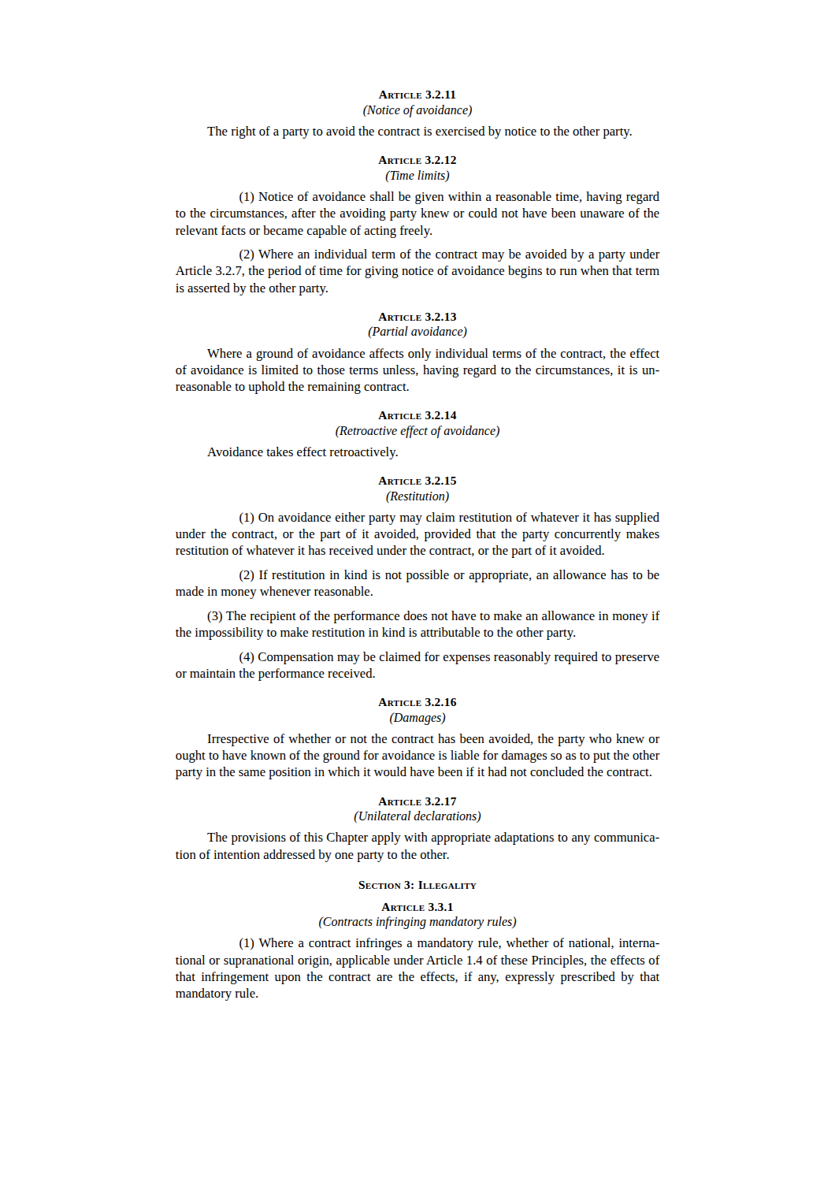Article 3.2.11
(Notice of avoidance)
The right of a party to avoid the contract is exercised by notice to the other party.
Article 3.2.12
(Time limits)
(1) Notice of avoidance shall be given within a reasonable time, having regard to the circumstances, after the avoiding party knew or could not have been unaware of the relevant facts or became capable of acting freely.
(2) Where an individual term of the contract may be avoided by a party under Article 3.2.7, the period of time for giving notice of avoidance begins to run when that term is asserted by the other party.
Article 3.2.13
(Partial avoidance)
Where a ground of avoidance affects only individual terms of the contract, the effect of avoidance is limited to those terms unless, having regard to the circumstances, it is unreasonable to uphold the remaining contract.
Article 3.2.14
(Retroactive effect of avoidance)
Avoidance takes effect retroactively.
Article 3.2.15
(Restitution)
(1) On avoidance either party may claim restitution of whatever it has supplied under the contract, or the part of it avoided, provided that the party concurrently makes restitution of whatever it has received under the contract, or the part of it avoided.
(2) If restitution in kind is not possible or appropriate, an allowance has to be made in money whenever reasonable.
(3) The recipient of the performance does not have to make an allowance in money if the impossibility to make restitution in kind is attributable to the other party.
(4) Compensation may be claimed for expenses reasonably required to preserve or maintain the performance received.
Article 3.2.16
(Damages)
Irrespective of whether or not the contract has been avoided, the party who knew or ought to have known of the ground for avoidance is liable for damages so as to put the other party in the same position in which it would have been if it had not concluded the contract.
Article 3.2.17
(Unilateral declarations)
The provisions of this Chapter apply with appropriate adaptations to any communication of intention addressed by one party to the other.
Section 3: Illegality
Article 3.3.1
(Contracts infringing mandatory rules)
(1) Where a contract infringes a mandatory rule, whether of national, international or supranational origin, applicable under Article 1.4 of these Principles, the effects of that infringement upon the contract are the effects, if any, expressly prescribed by that mandatory rule.